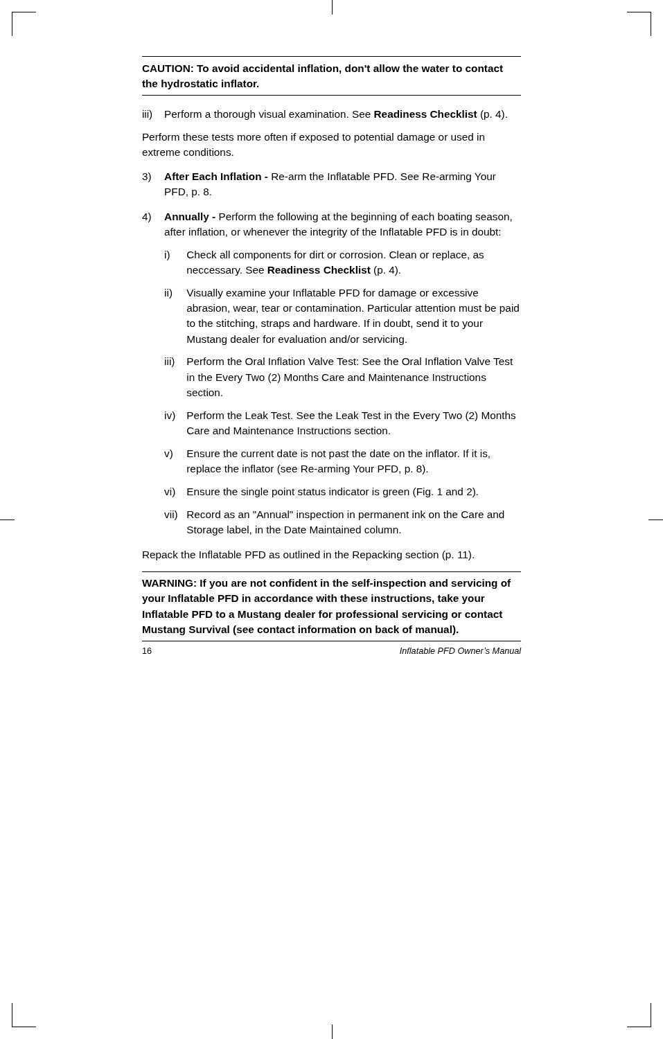CAUTION: To avoid accidental inflation, don't allow the water to contact the hydrostatic inflator.
iii) Perform a thorough visual examination. See Readiness Checklist (p. 4).
Perform these tests more often if exposed to potential damage or used in extreme conditions.
3) After Each Inflation - Re-arm the Inflatable PFD. See Re-arming Your PFD, p. 8.
4) Annually - Perform the following at the beginning of each boating season, after inflation, or whenever the integrity of the Inflatable PFD is in doubt:
i) Check all components for dirt or corrosion. Clean or replace, as neccessary. See Readiness Checklist (p. 4).
ii) Visually examine your Inflatable PFD for damage or excessive abrasion, wear, tear or contamination. Particular attention must be paid to the stitching, straps and hardware. If in doubt, send it to your Mustang dealer for evaluation and/or servicing.
iii) Perform the Oral Inflation Valve Test: See the Oral Inflation Valve Test in the Every Two (2) Months Care and Maintenance Instructions section.
iv) Perform the Leak Test. See the Leak Test in the Every Two (2) Months Care and Maintenance Instructions section.
v) Ensure the current date is not past the date on the inflator. If it is, replace the inflator (see Re-arming Your PFD, p. 8).
vi) Ensure the single point status indicator is green (Fig. 1 and 2).
vii) Record as an "Annual" inspection in permanent ink on the Care and Storage label, in the Date Maintained column.
Repack the Inflatable PFD as outlined in the Repacking section (p. 11).
WARNING: If you are not confident in the self-inspection and servicing of your Inflatable PFD in accordance with these instructions, take your Inflatable PFD to a Mustang dealer for professional servicing or contact Mustang Survival (see contact information on back of manual).
16 Inflatable PFD Owner’s Manual